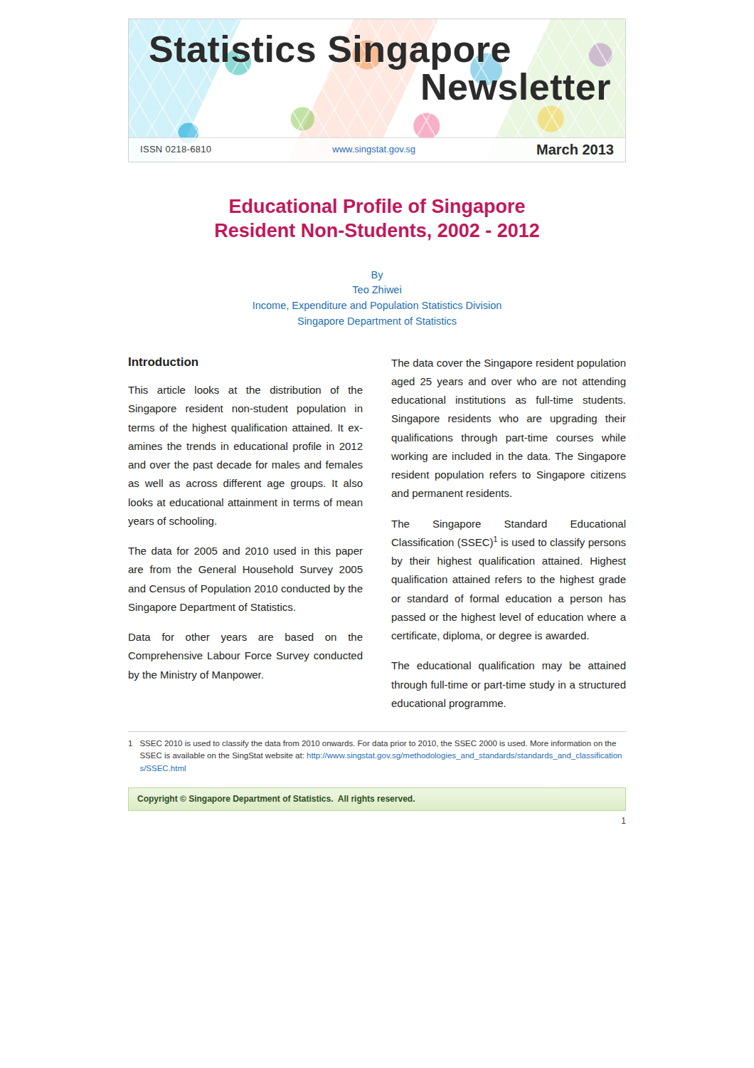Statistics Singapore
Newsletter
ISSN 0218-6810 www.singstat.gov.sg March 2013
Educational Profile of Singapore
Resident Non-Students, 2002 - 2012
By
Teo Zhiwei
Income, Expenditure and Population Statistics Division
Singapore Department of Statistics
Introduction
This article looks at the distribution of the Singapore resident non-student population in terms of the highest qualification attained. It examines the trends in educational profile in 2012 and over the past decade for males and females as well as across different age groups. It also looks at educational attainment in terms of mean years of schooling.
The data for 2005 and 2010 used in this paper are from the General Household Survey 2005 and Census of Population 2010 conducted by the Singapore Department of Statistics.
Data for other years are based on the Comprehensive Labour Force Survey conducted by the Ministry of Manpower.
The data cover the Singapore resident population aged 25 years and over who are not attending educational institutions as full-time students. Singapore residents who are upgrading their qualifications through part-time courses while working are included in the data. The Singapore resident population refers to Singapore citizens and permanent residents.
The Singapore Standard Educational Classification (SSEC)1 is used to classify persons by their highest qualification attained. Highest qualification attained refers to the highest grade or standard of formal education a person has passed or the highest level of education where a certificate, diploma, or degree is awarded.
The educational qualification may be attained through full-time or part-time study in a structured educational programme.
1 SSEC 2010 is used to classify the data from 2010 onwards. For data prior to 2010, the SSEC 2000 is used. More information on the SSEC is available on the SingStat website at: http://www.singstat.gov.sg/methodologies_and_standards/standards_and_classifications/SSEC.html
Copyright © Singapore Department of Statistics. All rights reserved.
1